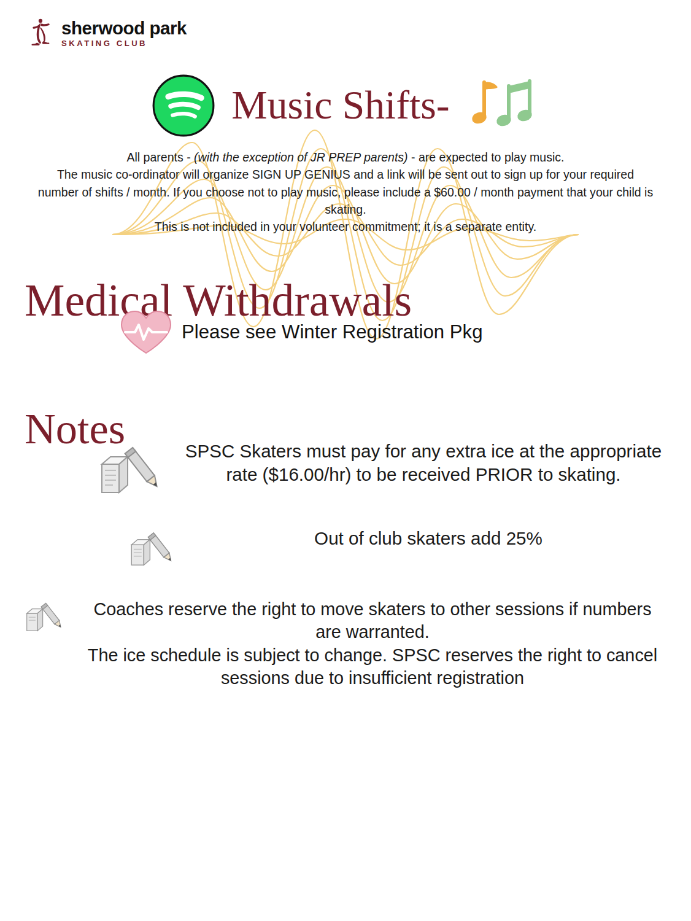sherwood park
SKATING CLUB
Music Shifts-
All parents - (with the exception of JR PREP parents) - are expected to play music.
The music co-ordinator will organize SIGN UP GENIUS and a link will be sent out to sign up for your required number of shifts / month. If you choose not to play music, please include a $60.00 / month payment that your child is skating.
This is not included in your volunteer commitment; it is a separate entity.
Medical Withdrawals
Please see Winter Registration Pkg
Notes
SPSC Skaters must pay for any extra ice at the appropriate rate ($16.00/hr) to be received PRIOR to skating.
Out of club skaters add 25%
Coaches reserve the right to move skaters to other sessions if numbers are warranted.
The ice schedule is subject to change. SPSC reserves the right to cancel sessions due to insufficient registration